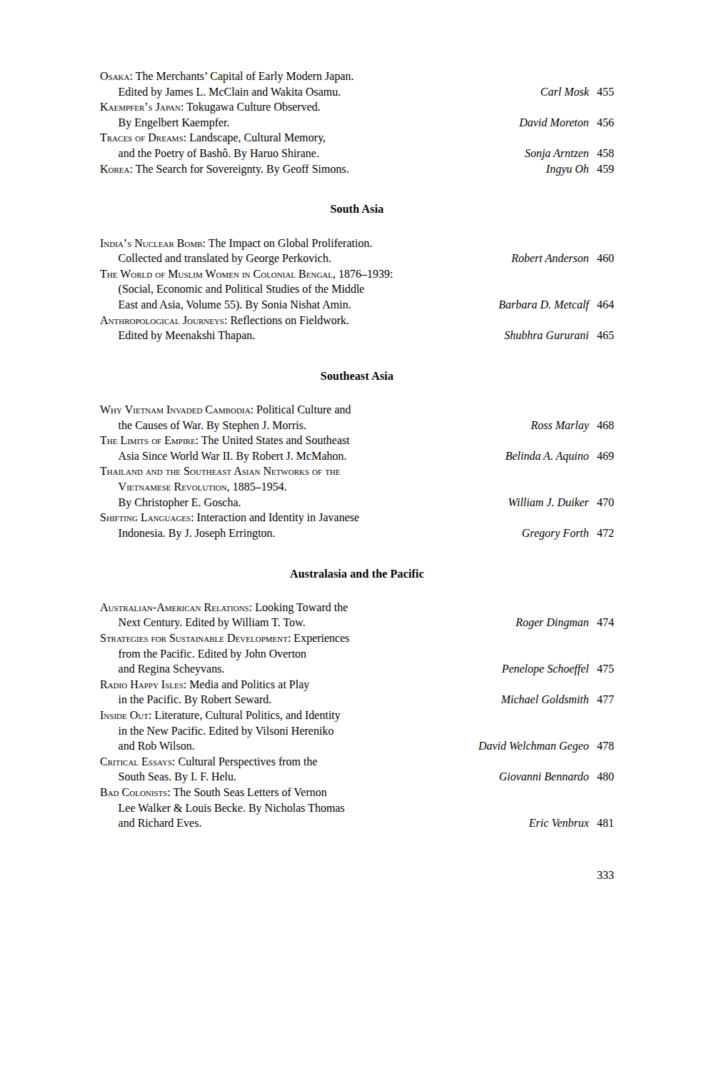| Osaka : The Merchants’ Capital of Early Modern Japan. | | |
| Edited by James L. McClain and Wakita Osamu. | Carl Mosk | 455 |
| Kaempfer’s Japan : Tokugawa Culture Observed. | | |
| By Engelbert Kaempfer. | David Moreton | 456 |
| Traces of Dreams : Landscape, Cultural Memory, | | |
| and the Poetry of Bashô. By Haruo Shirane. | Sonja Arntzen | 458 |
| Korea : The Search for Sovereignty. By Geoff Simons. | Ingyu Oh | 459 |
South Asia
| India’s Nuclear Bomb : The Impact on Global Proliferation. | | |
| Collected and translated by George Perkovich. | Robert Anderson | 460 |
| The World of Muslim Women in Colonial Bengal , 1876–1939: | | |
| (Social, Economic and Political Studies of the Middle | | |
| East and Asia, Volume 55). By Sonia Nishat Amin. | Barbara D. Metcalf | 464 |
| Anthropological Journeys : Reflections on Fieldwork. | | |
| Edited by Meenakshi Thapan. | Shubhra Gururani | 465 |
Southeast Asia
| Why Vietnam Invaded Cambodia : Political Culture and | | |
| the Causes of War. By Stephen J. Morris. | Ross Marlay | 468 |
| The Limits of Empire : The United States and Southeast | | |
| Asia Since World War II. By Robert J. McMahon. | Belinda A. Aquino | 469 |
| Thailand and the Southeast Asian Networks of the | | |
| Vietnamese Revolution , 1885–1954. | | |
| By Christopher E. Goscha. | William J. Duiker | 470 |
| Shifting Languages : Interaction and Identity in Javanese | | |
| Indonesia. By J. Joseph Errington. | Gregory Forth | 472 |
Australasia and the Pacific
| Australian-American Relations : Looking Toward the | | |
| Next Century. Edited by William T. Tow. | Roger Dingman | 474 |
| Strategies for Sustainable Development : Experiences | | |
| from the Pacific. Edited by John Overton | | |
| and Regina Scheyvans. | Penelope Schoeffel | 475 |
| Radio Happy Isles : Media and Politics at Play | | |
| in the Pacific. By Robert Seward. | Michael Goldsmith | 477 |
| Inside Out : Literature, Cultural Politics, and Identity | | |
| in the New Pacific. Edited by Vilsoni Hereniko | | |
| and Rob Wilson. | David Welchman Gegeo | 478 |
| Critical Essays : Cultural Perspectives from the | | |
| South Seas. By I. F. Helu. | Giovanni Bennardo | 480 |
| Bad Colonists : The South Seas Letters of Vernon | | |
| Lee Walker & Louis Becke. By Nicholas Thomas | | |
| and Richard Eves. | Eric Venbrux | 481 |
333